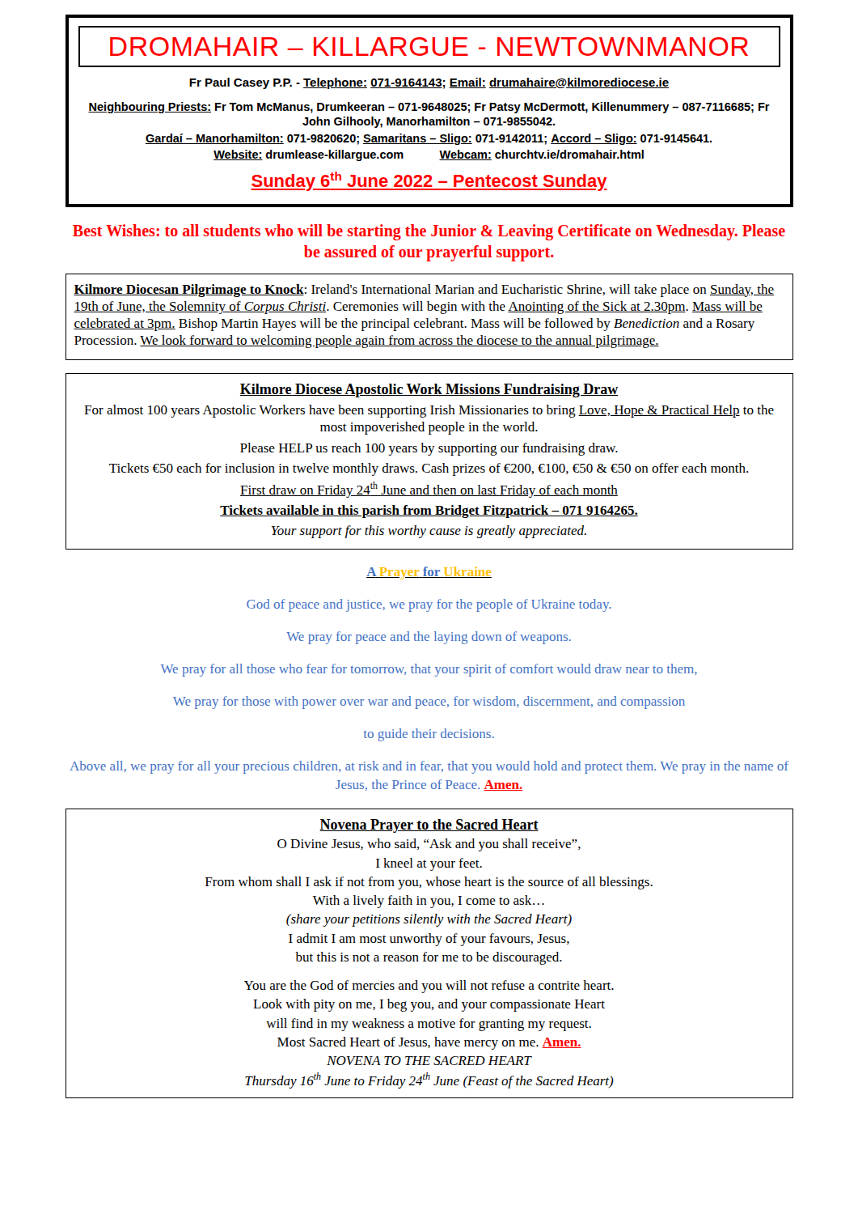DROMAHAIR – KILLARGUE - NEWTOWNMANOR
Fr Paul Casey P.P. - Telephone: 071-9164143; Email: drumahaire@kilmorediocese.ie
Neighbouring Priests: Fr Tom McManus, Drumkeeran – 071-9648025; Fr Patsy McDermott, Killenummery – 087-7116685; Fr John Gilhooly, Manorhamilton – 071-9855042.
Gardaí – Manorhamilton: 071-9820620; Samaritans – Sligo: 071-9142011; Accord – Sligo: 071-9145641.
Website: drumlease-killargue.com Webcam: churchtv.ie/dromahair.html
Sunday 6th June 2022 – Pentecost Sunday
Best Wishes: to all students who will be starting the Junior & Leaving Certificate on Wednesday. Please be assured of our prayerful support.
Kilmore Diocesan Pilgrimage to Knock: Ireland's International Marian and Eucharistic Shrine, will take place on Sunday, the 19th of June, the Solemnity of Corpus Christi. Ceremonies will begin with the Anointing of the Sick at 2.30pm. Mass will be celebrated at 3pm. Bishop Martin Hayes will be the principal celebrant. Mass will be followed by Benediction and a Rosary Procession. We look forward to welcoming people again from across the diocese to the annual pilgrimage.
Kilmore Diocese Apostolic Work Missions Fundraising Draw
For almost 100 years Apostolic Workers have been supporting Irish Missionaries to bring Love, Hope & Practical Help to the most impoverished people in the world.
Please HELP us reach 100 years by supporting our fundraising draw.
Tickets €50 each for inclusion in twelve monthly draws. Cash prizes of €200, €100, €50 & €50 on offer each month.
First draw on Friday 24th June and then on last Friday of each month
Tickets available in this parish from Bridget Fitzpatrick – 071 9164265.
Your support for this worthy cause is greatly appreciated.
A Prayer for Ukraine
God of peace and justice, we pray for the people of Ukraine today.
We pray for peace and the laying down of weapons.
We pray for all those who fear for tomorrow, that your spirit of comfort would draw near to them,
We pray for those with power over war and peace, for wisdom, discernment, and compassion
to guide their decisions.
Above all, we pray for all your precious children, at risk and in fear, that you would hold and protect them. We pray in the name of Jesus, the Prince of Peace. Amen.
Novena Prayer to the Sacred Heart
O Divine Jesus, who said, “Ask and you shall receive”,
I kneel at your feet.
From whom shall I ask if not from you, whose heart is the source of all blessings.
With a lively faith in you, I come to ask…
(share your petitions silently with the Sacred Heart)
I admit I am most unworthy of your favours, Jesus,
but this is not a reason for me to be discouraged.
You are the God of mercies and you will not refuse a contrite heart.
Look with pity on me, I beg you, and your compassionate Heart
will find in my weakness a motive for granting my request.
Most Sacred Heart of Jesus, have mercy on me. Amen.
NOVENA TO THE SACRED HEART
Thursday 16th June to Friday 24th June (Feast of the Sacred Heart)